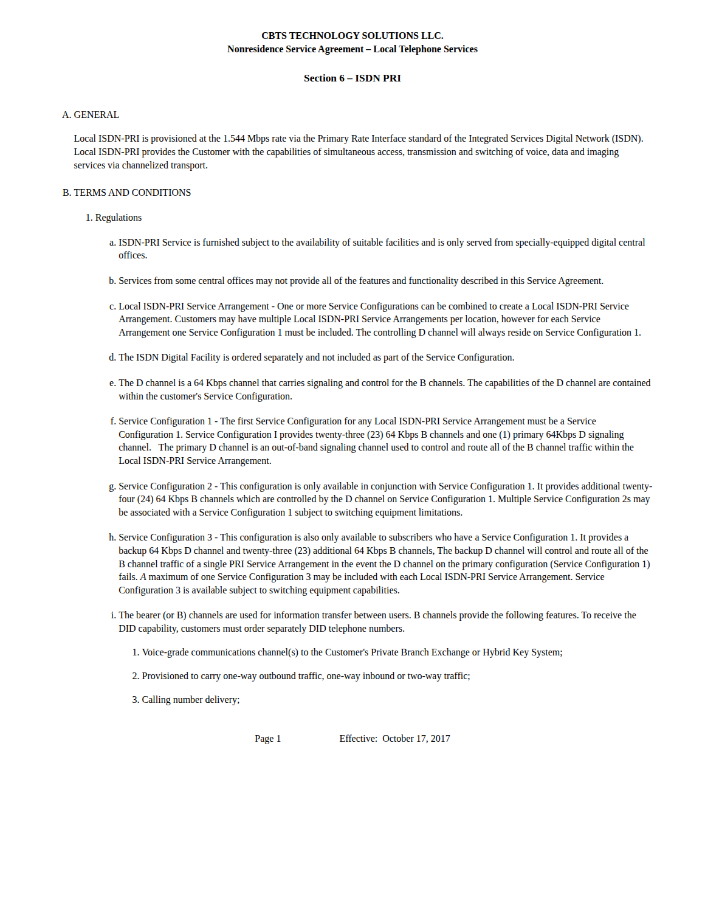CBTS TECHNOLOGY SOLUTIONS LLC. Nonresidence Service Agreement – Local Telephone Services
Section 6 – ISDN PRI
GENERAL
Local ISDN-PRI is provisioned at the 1.544 Mbps rate via the Primary Rate Interface standard of the Integrated Services Digital Network (ISDN). Local ISDN-PRI provides the Customer with the capabilities of simultaneous access, transmission and switching of voice, data and imaging services via channelized transport.
TERMS AND CONDITIONS
Regulations
ISDN-PRI Service is furnished subject to the availability of suitable facilities and is only served from specially-equipped digital central offices.
Services from some central offices may not provide all of the features and functionality described in this Service Agreement.
Local ISDN-PRI Service Arrangement - One or more Service Configurations can be combined to create a Local ISDN-PRI Service Arrangement. Customers may have multiple Local ISDN-PRI Service Arrangements per location, however for each Service Arrangement one Service Configuration 1 must be included. The controlling D channel will always reside on Service Configuration 1.
The ISDN Digital Facility is ordered separately and not included as part of the Service Configuration.
The D channel is a 64 Kbps channel that carries signaling and control for the B channels. The capabilities of the D channel are contained within the customer's Service Configuration.
Service Configuration 1 - The first Service Configuration for any Local ISDN-PRI Service Arrangement must be a Service Configuration 1. Service Configuration I provides twenty-three (23) 64 Kbps B channels and one (1) primary 64Kbps D signaling channel. The primary D channel is an out-of-band signaling channel used to control and route all of the B channel traffic within the Local ISDN-PRI Service Arrangement.
Service Configuration 2 - This configuration is only available in conjunction with Service Configuration 1. It provides additional twenty-four (24) 64 Kbps B channels which are controlled by the D channel on Service Configuration 1. Multiple Service Configuration 2s may be associated with a Service Configuration 1 subject to switching equipment limitations.
Service Configuration 3 - This configuration is also only available to subscribers who have a Service Configuration 1. It provides a backup 64 Kbps D channel and twenty-three (23) additional 64 Kbps B channels, The backup D channel will control and route all of the B channel traffic of a single PRI Service Arrangement in the event the D channel on the primary configuration (Service Configuration 1) fails. A maximum of one Service Configuration 3 may be included with each Local ISDN-PRI Service Arrangement. Service Configuration 3 is available subject to switching equipment capabilities.
The bearer (or B) channels are used for information transfer between users. B channels provide the following features. To receive the DID capability, customers must order separately DID telephone numbers.
Voice-grade communications channel(s) to the Customer's Private Branch Exchange or Hybrid Key System;
Provisioned to carry one-way outbound traffic, one-way inbound or two-way traffic;
Calling number delivery;
Page 1 Effective: October 17, 2017